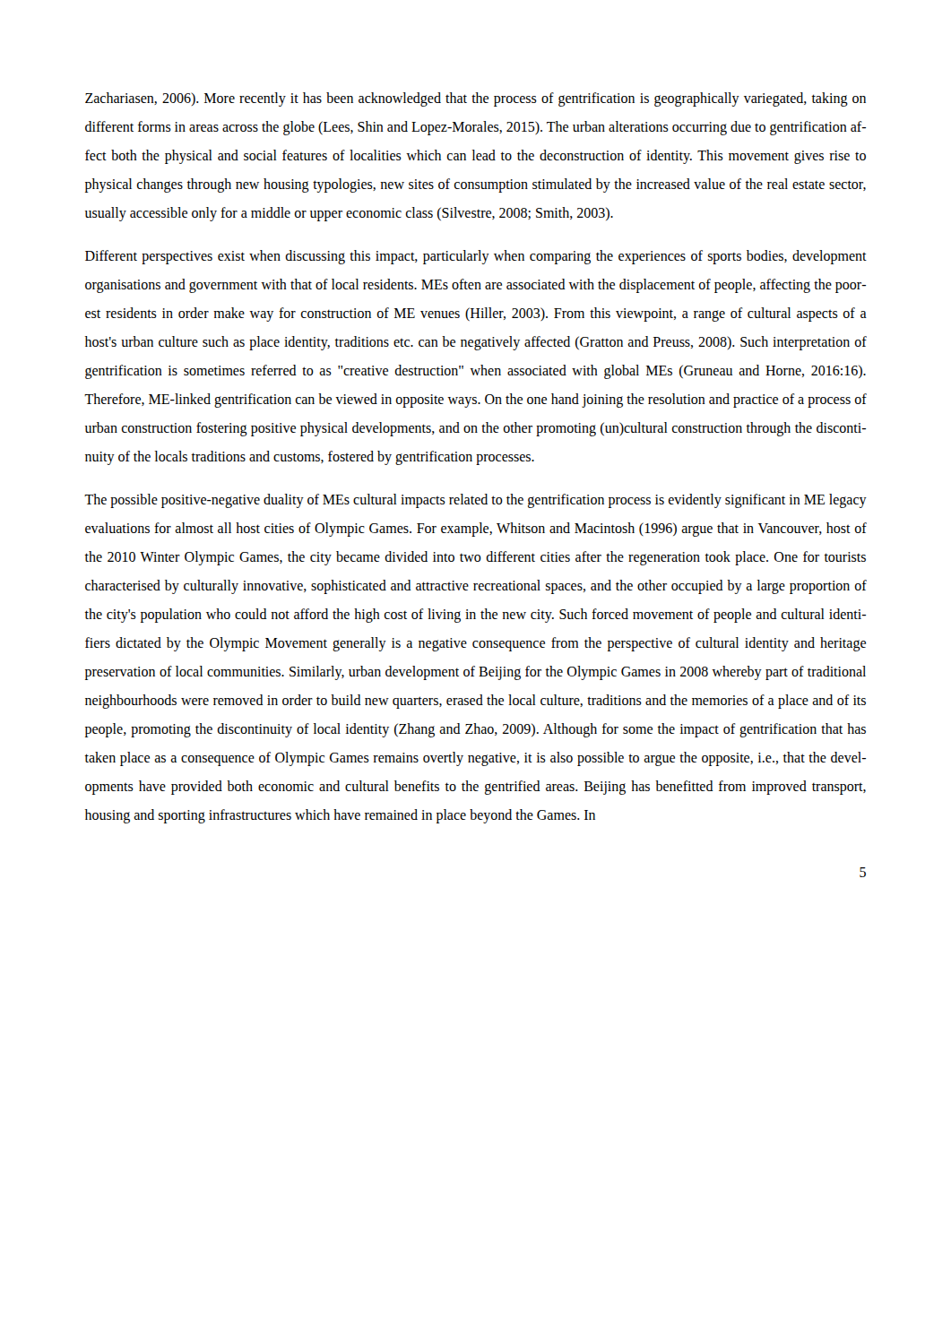Zachariasen, 2006). More recently it has been acknowledged that the process of gentrification is geographically variegated, taking on different forms in areas across the globe (Lees, Shin and Lopez-Morales, 2015). The urban alterations occurring due to gentrification affect both the physical and social features of localities which can lead to the deconstruction of identity. This movement gives rise to physical changes through new housing typologies, new sites of consumption stimulated by the increased value of the real estate sector, usually accessible only for a middle or upper economic class (Silvestre, 2008; Smith, 2003).
Different perspectives exist when discussing this impact, particularly when comparing the experiences of sports bodies, development organisations and government with that of local residents. MEs often are associated with the displacement of people, affecting the poorest residents in order make way for construction of ME venues (Hiller, 2003). From this viewpoint, a range of cultural aspects of a host's urban culture such as place identity, traditions etc. can be negatively affected (Gratton and Preuss, 2008). Such interpretation of gentrification is sometimes referred to as "creative destruction" when associated with global MEs (Gruneau and Horne, 2016:16). Therefore, ME-linked gentrification can be viewed in opposite ways. On the one hand joining the resolution and practice of a process of urban construction fostering positive physical developments, and on the other promoting (un)cultural construction through the discontinuity of the locals traditions and customs, fostered by gentrification processes.
The possible positive-negative duality of MEs cultural impacts related to the gentrification process is evidently significant in ME legacy evaluations for almost all host cities of Olympic Games. For example, Whitson and Macintosh (1996) argue that in Vancouver, host of the 2010 Winter Olympic Games, the city became divided into two different cities after the regeneration took place. One for tourists characterised by culturally innovative, sophisticated and attractive recreational spaces, and the other occupied by a large proportion of the city's population who could not afford the high cost of living in the new city. Such forced movement of people and cultural identifiers dictated by the Olympic Movement generally is a negative consequence from the perspective of cultural identity and heritage preservation of local communities. Similarly, urban development of Beijing for the Olympic Games in 2008 whereby part of traditional neighbourhoods were removed in order to build new quarters, erased the local culture, traditions and the memories of a place and of its people, promoting the discontinuity of local identity (Zhang and Zhao, 2009). Although for some the impact of gentrification that has taken place as a consequence of Olympic Games remains overtly negative, it is also possible to argue the opposite, i.e., that the developments have provided both economic and cultural benefits to the gentrified areas. Beijing has benefitted from improved transport, housing and sporting infrastructures which have remained in place beyond the Games. In
5